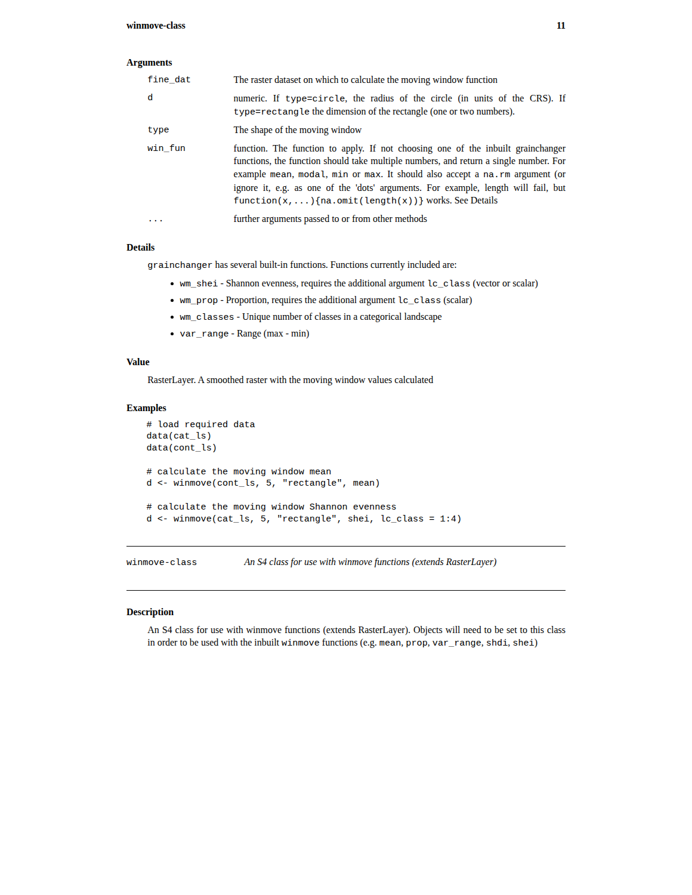winmove-class 11
Arguments
fine_dat
The raster dataset on which to calculate the moving window function
d
numeric. If type=circle, the radius of the circle (in units of the CRS). If type=rectangle the dimension of the rectangle (one or two numbers).
type
The shape of the moving window
win_fun
function. The function to apply. If not choosing one of the inbuilt grainchanger functions, the function should take multiple numbers, and return a single number. For example mean, modal, min or max. It should also accept a na.rm argument (or ignore it, e.g. as one of the 'dots' arguments. For example, length will fail, but function(x,...){na.omit(length(x))} works. See Details
...
further arguments passed to or from other methods
Details
grainchanger has several built-in functions. Functions currently included are:
wm_shei - Shannon evenness, requires the additional argument lc_class (vector or scalar)
wm_prop - Proportion, requires the additional argument lc_class (scalar)
wm_classes - Unique number of classes in a categorical landscape
var_range - Range (max - min)
Value
RasterLayer. A smoothed raster with the moving window values calculated
Examples
# load required data
data(cat_ls)
data(cont_ls)

# calculate the moving window mean
d <- winmove(cont_ls, 5, "rectangle", mean)

# calculate the moving window Shannon evenness
d <- winmove(cat_ls, 5, "rectangle", shei, lc_class = 1:4)
winmove-class An S4 class for use with winmove functions (extends RasterLayer)
Description
An S4 class for use with winmove functions (extends RasterLayer). Objects will need to be set to this class in order to be used with the inbuilt winmove functions (e.g. mean, prop, var_range, shdi, shei)